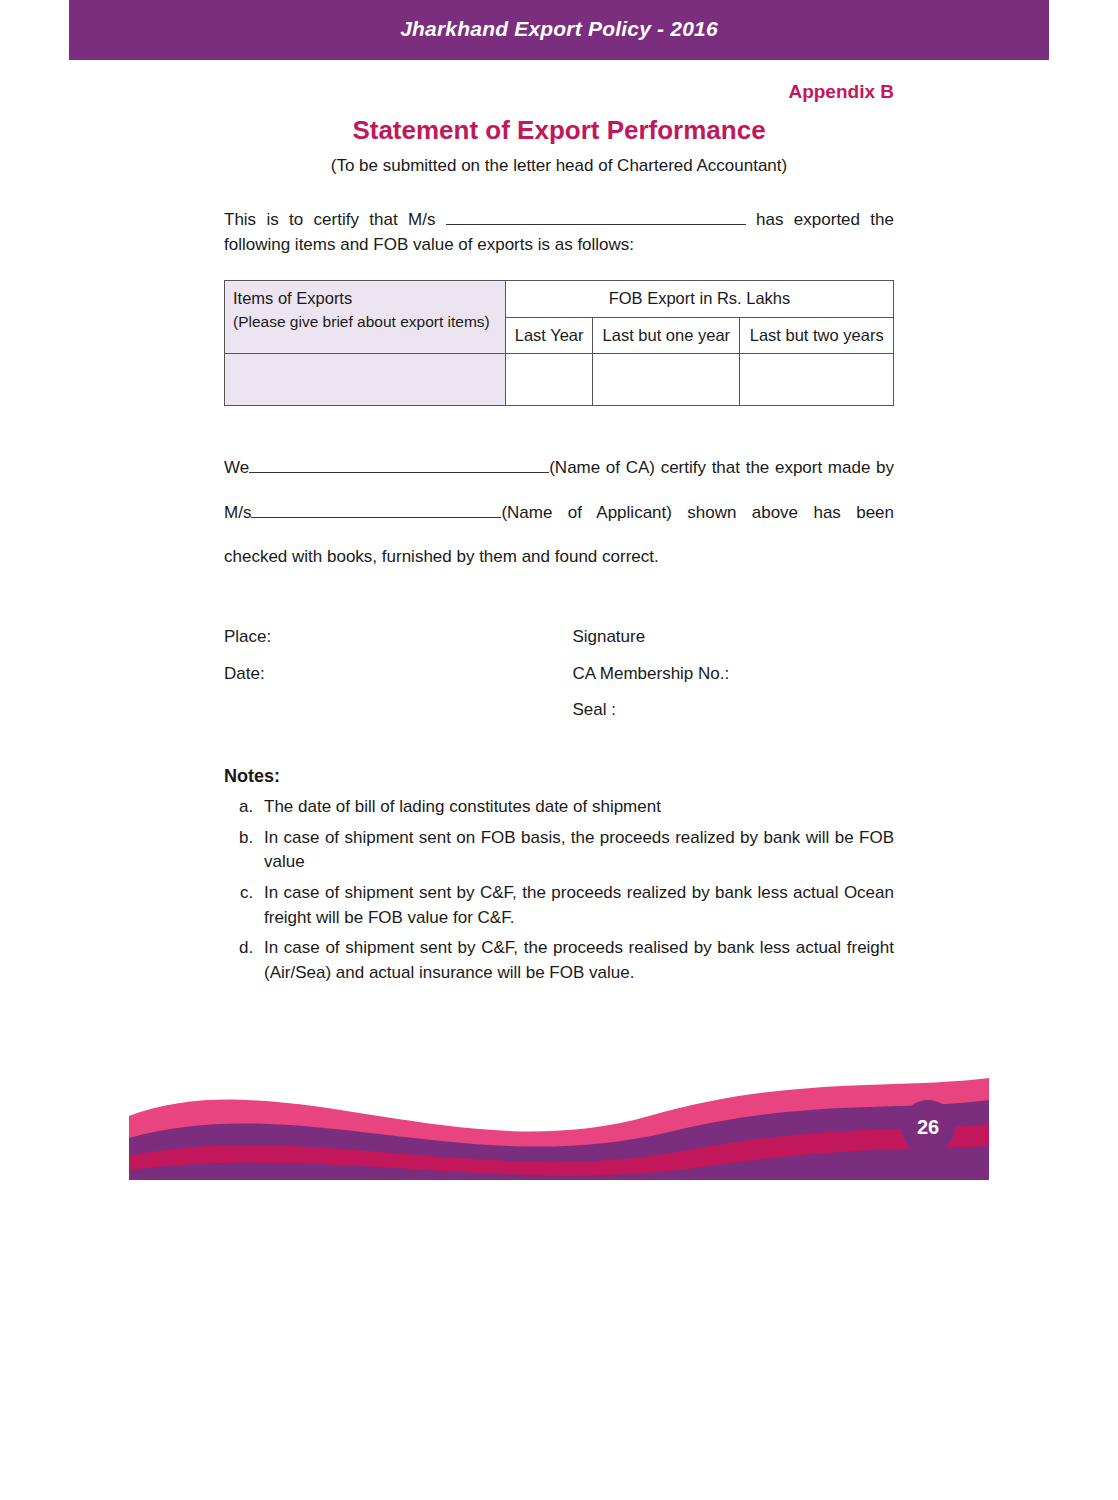Jharkhand Export Policy - 2016
Appendix B
Statement of Export Performance
(To be submitted on the letter head of Chartered Accountant)
This is to certify that M/s has exported the following items and FOB value of exports is as follows:
| Items of Exports (Please give brief about export items) | FOB Export in Rs. Lakhs |
| --- | --- |
| Last Year | Last but one year | Last but two years |
We (Name of CA) certify that the export made by M/s (Name of Applicant) shown above has been checked with books, furnished by them and found correct.
| Place: | Signature |
| Date: | CA Membership No.: |
| | Seal : |
Notes:
The date of bill of lading constitutes date of shipment
In case of shipment sent on FOB basis, the proceeds realized by bank will be FOB value
In case of shipment sent by C&F, the proceeds realized by bank less actual Ocean freight will be FOB value for C&F.
In case of shipment sent by C&F, the proceeds realised by bank less actual freight (Air/Sea) and actual insurance will be FOB value.
26